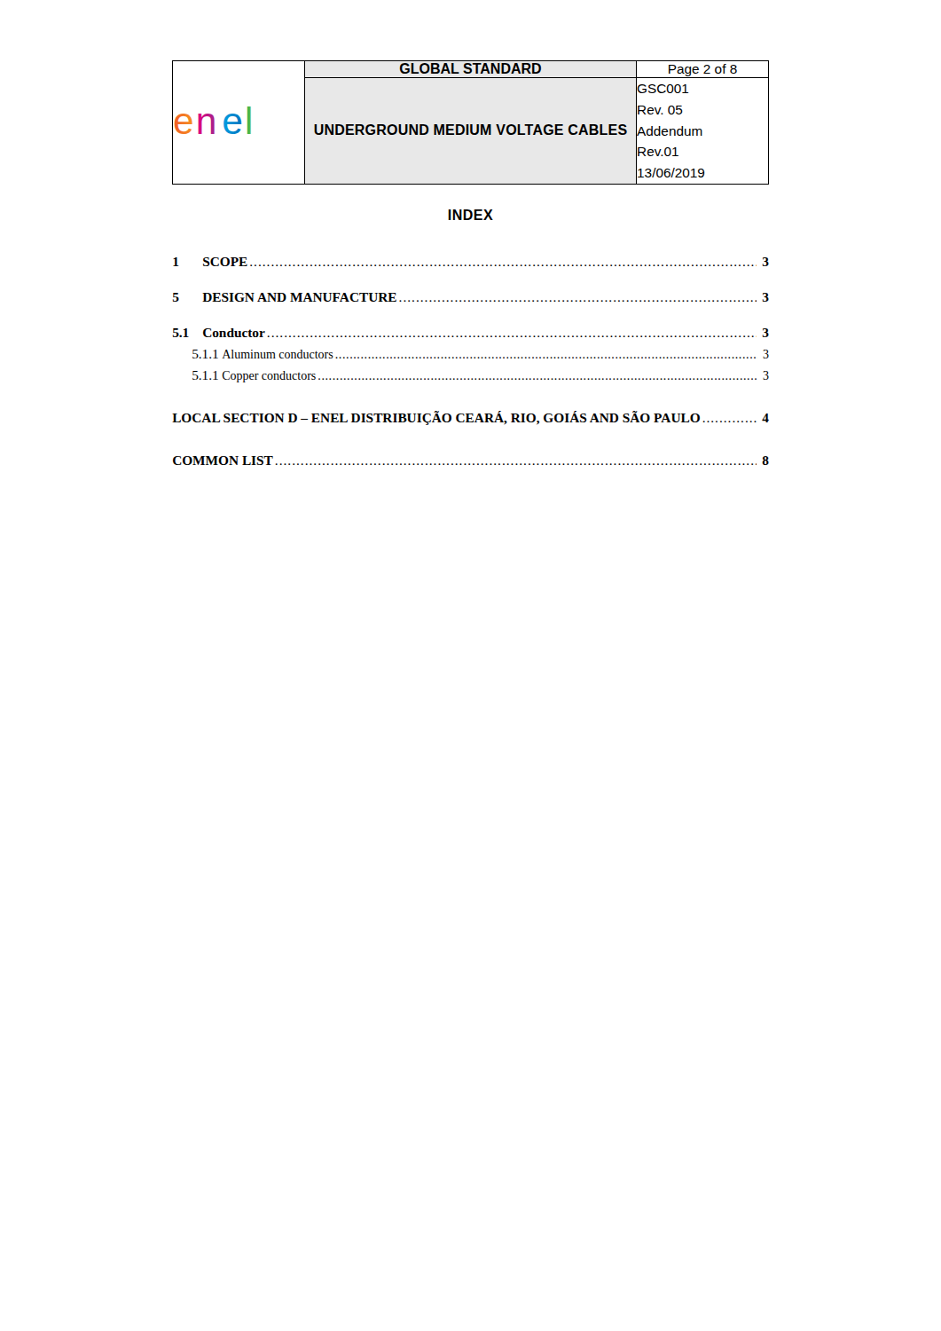| | GLOBAL STANDARD | Page 2 of 8 |
| UNDERGROUND MEDIUM VOLTAGE CABLES | GSC001 Rev. 05 Addendum Rev.01 13/06/2019 |
INDEX
1 SCOPE .................................................................................................................................................................. 3
5 DESIGN AND MANUFACTURE ..................................................................................................................... 3
5.1 Conductor ................................................................................................................................................. 3
5.1.1 Aluminum conductors ......................................................................................................................................... 3
5.1.1 Copper conductors ............................................................................................................................................. 3
LOCAL SECTION D – ENEL DISTRIBUIÇÃO CEARÁ, RIO, GOIÁS AND SÃO PAULO ................................................. 4
COMMON LIST ................................................................................................................................................................. 8